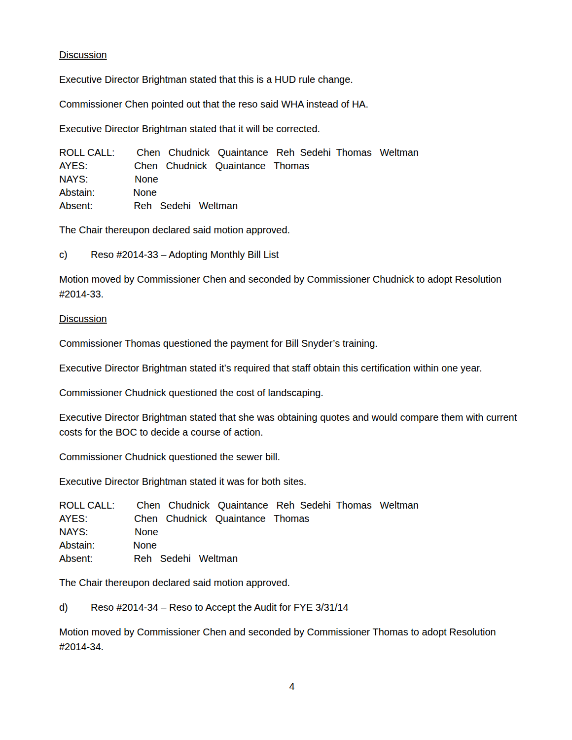Discussion
Executive Director Brightman stated that this is a HUD rule change.
Commissioner Chen pointed out that the reso said WHA instead of HA.
Executive Director Brightman stated that it will be corrected.
ROLL CALL: Chen Chudnick Quaintance Reh Sedehi Thomas Weltman AYES: Chen Chudnick Quaintance Thomas NAYS: None Abstain: None Absent: Reh Sedehi Weltman
The Chair thereupon declared said motion approved.
c) Reso #2014-33 – Adopting Monthly Bill List
Motion moved by Commissioner Chen and seconded by Commissioner Chudnick to adopt Resolution #2014-33.
Discussion
Commissioner Thomas questioned the payment for Bill Snyder’s training.
Executive Director Brightman stated it’s required that staff obtain this certification within one year.
Commissioner Chudnick questioned the cost of landscaping.
Executive Director Brightman stated that she was obtaining quotes and would compare them with current costs for the BOC to decide a course of action.
Commissioner Chudnick questioned the sewer bill.
Executive Director Brightman stated it was for both sites.
ROLL CALL: Chen Chudnick Quaintance Reh Sedehi Thomas Weltman AYES: Chen Chudnick Quaintance Thomas NAYS: None Abstain: None Absent: Reh Sedehi Weltman
The Chair thereupon declared said motion approved.
d) Reso #2014-34 – Reso to Accept the Audit for FYE 3/31/14
Motion moved by Commissioner Chen and seconded by Commissioner Thomas to adopt Resolution #2014-34.
4